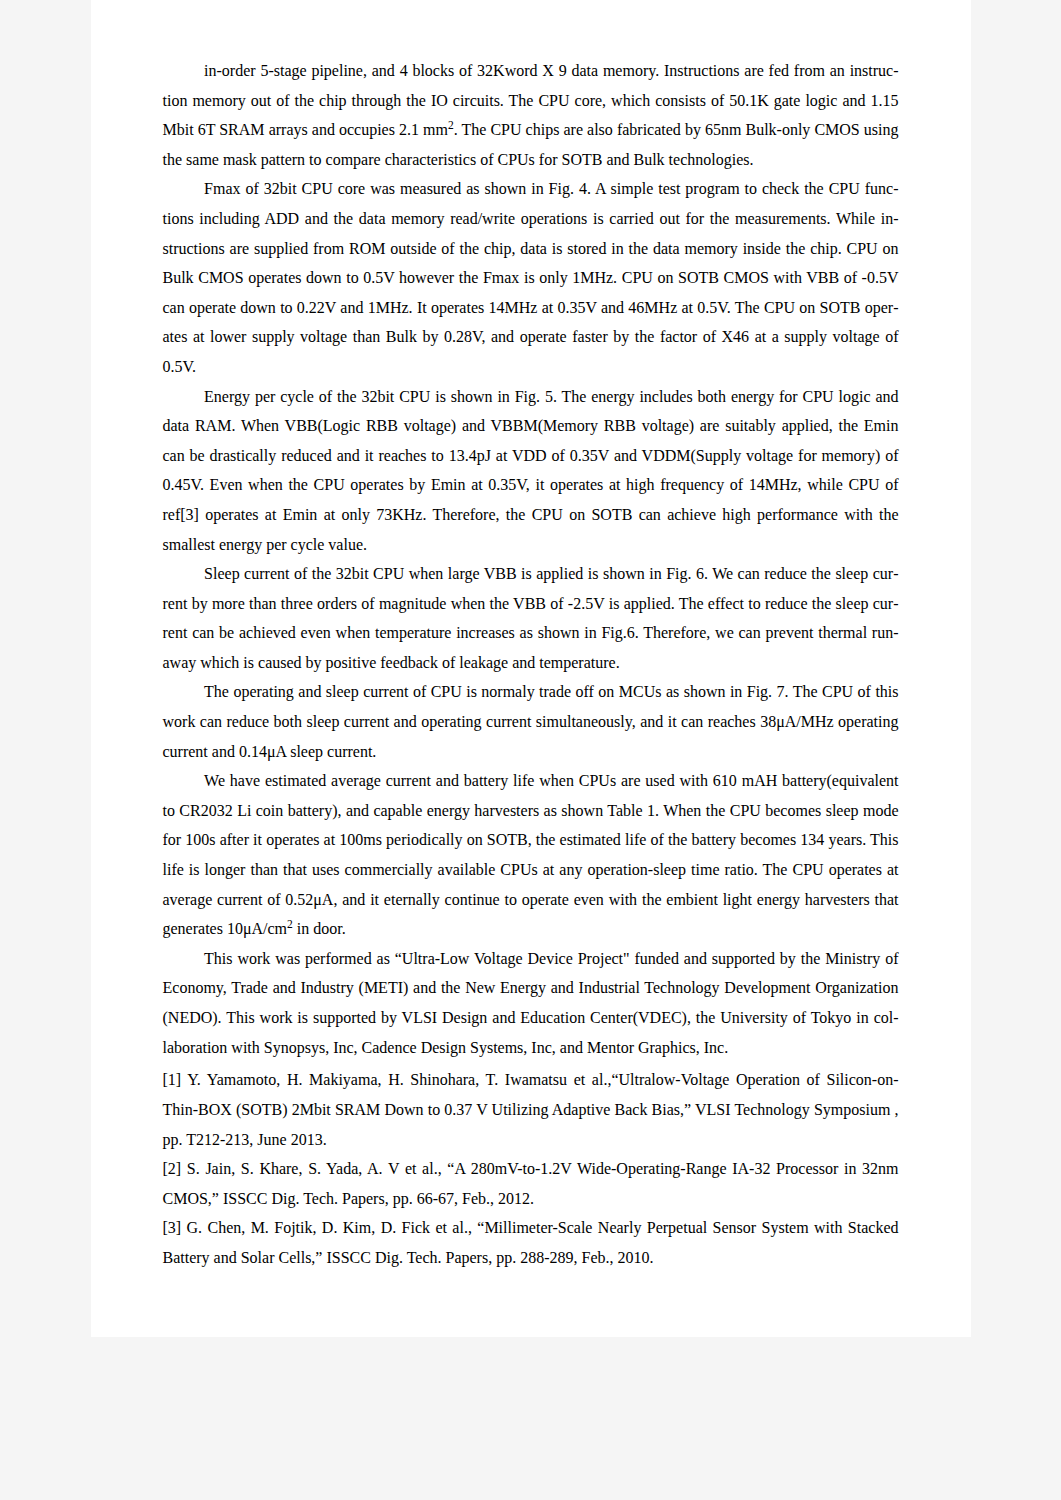in-order 5-stage pipeline, and 4 blocks of 32Kword X 9 data memory. Instructions are fed from an instruction memory out of the chip through the IO circuits. The CPU core, which consists of 50.1K gate logic and 1.15 Mbit 6T SRAM arrays and occupies 2.1 mm2. The CPU chips are also fabricated by 65nm Bulk-only CMOS using the same mask pattern to compare characteristics of CPUs for SOTB and Bulk technologies.
Fmax of 32bit CPU core was measured as shown in Fig. 4. A simple test program to check the CPU functions including ADD and the data memory read/write operations is carried out for the measurements. While instructions are supplied from ROM outside of the chip, data is stored in the data memory inside the chip. CPU on Bulk CMOS operates down to 0.5V however the Fmax is only 1MHz. CPU on SOTB CMOS with VBB of -0.5V can operate down to 0.22V and 1MHz. It operates 14MHz at 0.35V and 46MHz at 0.5V. The CPU on SOTB operates at lower supply voltage than Bulk by 0.28V, and operate faster by the factor of X46 at a supply voltage of 0.5V.
Energy per cycle of the 32bit CPU is shown in Fig. 5. The energy includes both energy for CPU logic and data RAM. When VBB(Logic RBB voltage) and VBBM(Memory RBB voltage) are suitably applied, the Emin can be drastically reduced and it reaches to 13.4pJ at VDD of 0.35V and VDDM(Supply voltage for memory) of 0.45V. Even when the CPU operates by Emin at 0.35V, it operates at high frequency of 14MHz, while CPU of ref[3] operates at Emin at only 73KHz. Therefore, the CPU on SOTB can achieve high performance with the smallest energy per cycle value.
Sleep current of the 32bit CPU when large VBB is applied is shown in Fig. 6. We can reduce the sleep current by more than three orders of magnitude when the VBB of -2.5V is applied. The effect to reduce the sleep current can be achieved even when temperature increases as shown in Fig.6. Therefore, we can prevent thermal runaway which is caused by positive feedback of leakage and temperature.
The operating and sleep current of CPU is normaly trade off on MCUs as shown in Fig. 7. The CPU of this work can reduce both sleep current and operating current simultaneously, and it can reaches 38μA/MHz operating current and 0.14μA sleep current.
We have estimated average current and battery life when CPUs are used with 610 mAH battery(equivalent to CR2032 Li coin battery), and capable energy harvesters as shown Table 1. When the CPU becomes sleep mode for 100s after it operates at 100ms periodically on SOTB, the estimated life of the battery becomes 134 years. This life is longer than that uses commercially available CPUs at any operation-sleep time ratio. The CPU operates at average current of 0.52μA, and it eternally continue to operate even with the embient light energy harvesters that generates 10μA/cm2 in door.
This work was performed as “Ultra-Low Voltage Device Project" funded and supported by the Ministry of Economy, Trade and Industry (METI) and the New Energy and Industrial Technology Development Organization (NEDO). This work is supported by VLSI Design and Education Center(VDEC), the University of Tokyo in collaboration with Synopsys, Inc, Cadence Design Systems, Inc, and Mentor Graphics, Inc.
[1] Y. Yamamoto, H. Makiyama, H. Shinohara, T. Iwamatsu et al.,“Ultralow-Voltage Operation of Silicon-on-Thin-BOX (SOTB) 2Mbit SRAM Down to 0.37 V Utilizing Adaptive Back Bias,” VLSI Technology Symposium , pp. T212-213, June 2013.
[2] S. Jain, S. Khare, S. Yada, A. V et al., “A 280mV-to-1.2V Wide-Operating-Range IA-32 Processor in 32nm CMOS,” ISSCC Dig. Tech. Papers, pp. 66-67, Feb., 2012.
[3] G. Chen, M. Fojtik, D. Kim, D. Fick et al., “Millimeter-Scale Nearly Perpetual Sensor System with Stacked Battery and Solar Cells,” ISSCC Dig. Tech. Papers, pp. 288-289, Feb., 2010.